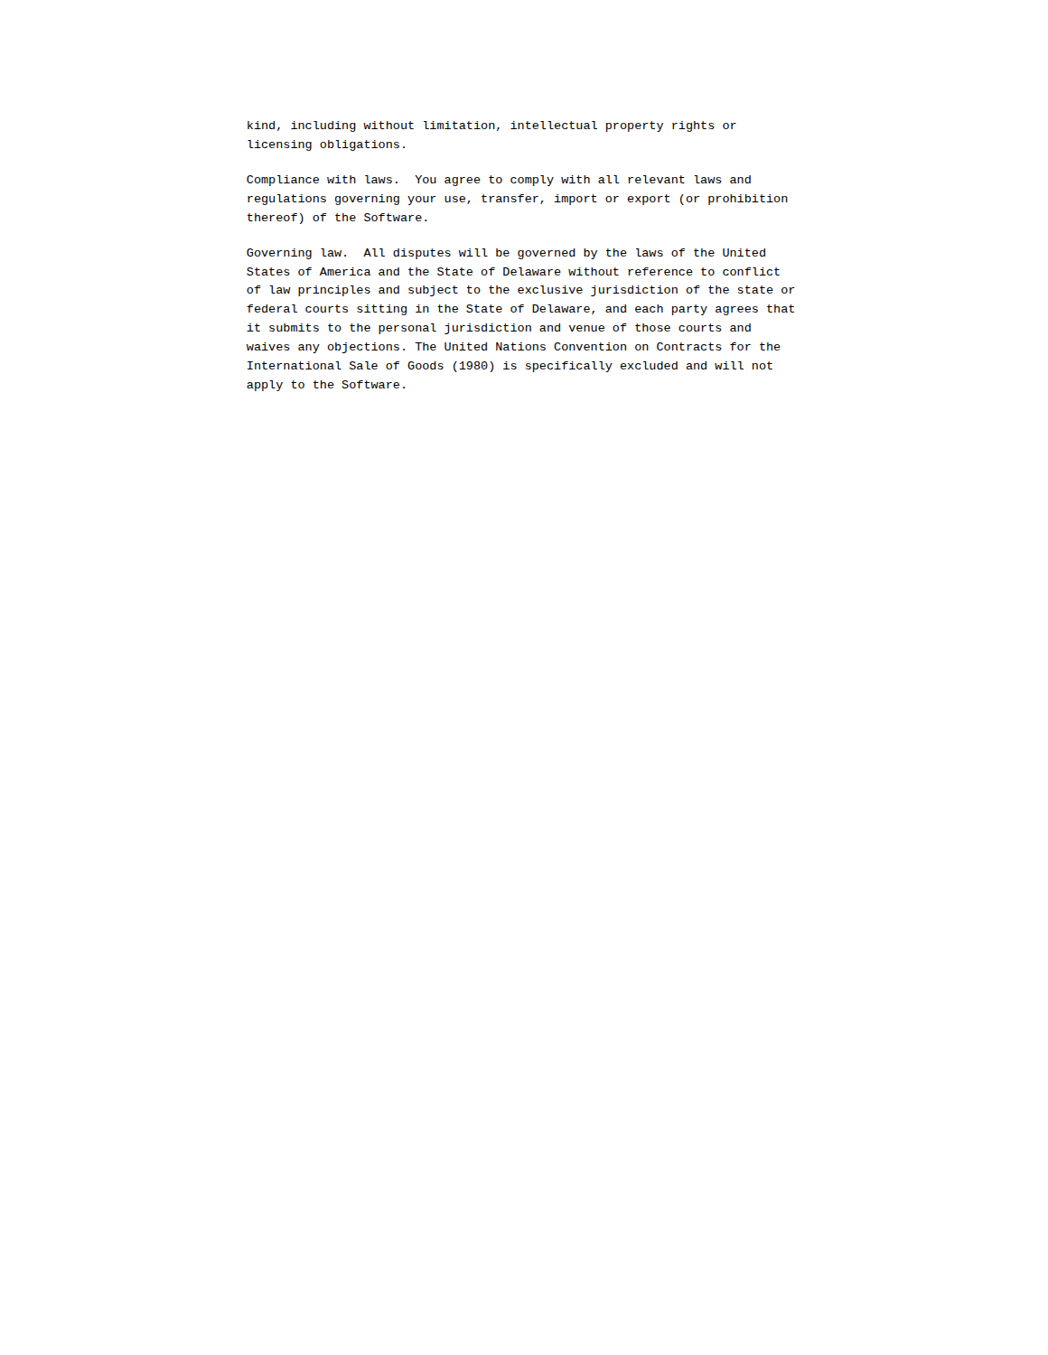kind, including without limitation, intellectual property rights or licensing obligations.
Compliance with laws. You agree to comply with all relevant laws and regulations governing your use, transfer, import or export (or prohibition thereof) of the Software.
Governing law. All disputes will be governed by the laws of the United States of America and the State of Delaware without reference to conflict of law principles and subject to the exclusive jurisdiction of the state or federal courts sitting in the State of Delaware, and each party agrees that it submits to the personal jurisdiction and venue of those courts and waives any objections. The United Nations Convention on Contracts for the International Sale of Goods (1980) is specifically excluded and will not apply to the Software.